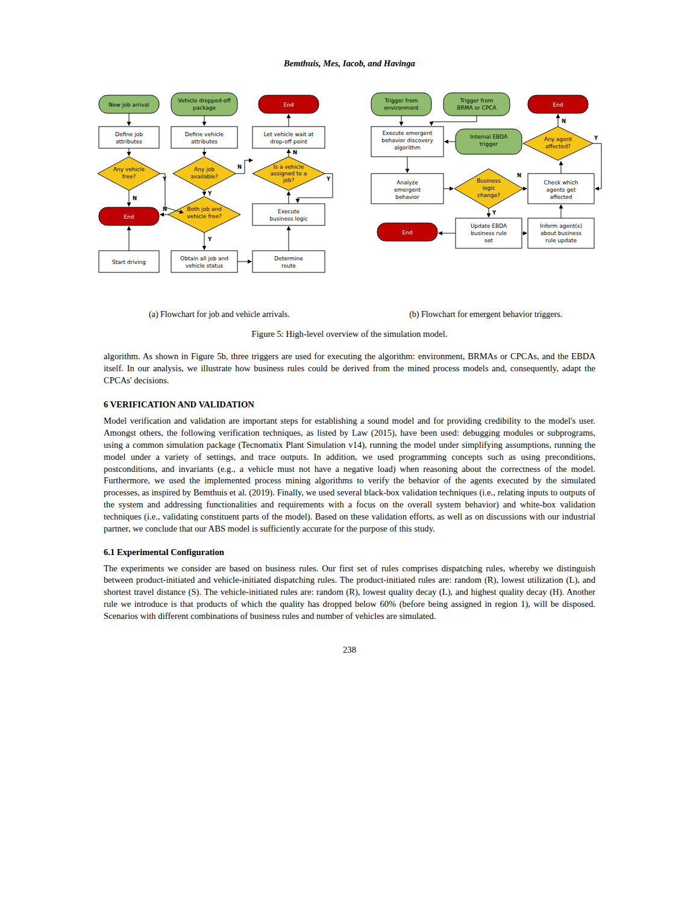Bemthuis, Mes, Iacob, and Havinga
New job arrival Vehicle dropped-off package End Define job attributes Define vehicle attributes Let vehicle wait at drop-off point Any vehicle free? Any job available? Is a vehicle assigned to a job? End Both job and vehicle free? Execute business logic Start driving Obtain all job and vehicle status Determine route N N Y N Y Y N Y
(a) Flowchart for job and vehicle arrivals.
Trigger from environment Trigger from BRMA or CPCA End Execute emergent behavior discovery algorithm Internal EBDA trigger Any agent affected? Analyze emergent behavior Business logic change? Check which agents get affected End Update EBDA business rule set Inform agent(s) about business rule update N Y N Y
(b) Flowchart for emergent behavior triggers.
Figure 5: High-level overview of the simulation model.
algorithm. As shown in Figure 5b, three triggers are used for executing the algorithm: environment, BRMAs or CPCAs, and the EBDA itself. In our analysis, we illustrate how business rules could be derived from the mined process models and, consequently, adapt the CPCAs' decisions.
6 VERIFICATION AND VALIDATION
Model verification and validation are important steps for establishing a sound model and for providing credibility to the model's user. Amongst others, the following verification techniques, as listed by Law (2015), have been used: debugging modules or subprograms, using a common simulation package (Tecnomatix Plant Simulation v14), running the model under simplifying assumptions, running the model under a variety of settings, and trace outputs. In addition, we used programming concepts such as using preconditions, postconditions, and invariants (e.g., a vehicle must not have a negative load) when reasoning about the correctness of the model. Furthermore, we used the implemented process mining algorithms to verify the behavior of the agents executed by the simulated processes, as inspired by Bemthuis et al. (2019). Finally, we used several black-box validation techniques (i.e., relating inputs to outputs of the system and addressing functionalities and requirements with a focus on the overall system behavior) and white-box validation techniques (i.e., validating constituent parts of the model). Based on these validation efforts, as well as on discussions with our industrial partner, we conclude that our ABS model is sufficiently accurate for the purpose of this study.
6.1 Experimental Configuration
The experiments we consider are based on business rules. Our first set of rules comprises dispatching rules, whereby we distinguish between product-initiated and vehicle-initiated dispatching rules. The product-initiated rules are: random (R), lowest utilization (L), and shortest travel distance (S). The vehicle-initiated rules are: random (R), lowest quality decay (L), and highest quality decay (H). Another rule we introduce is that products of which the quality has dropped below 60% (before being assigned in region 1), will be disposed. Scenarios with different combinations of business rules and number of vehicles are simulated.
238